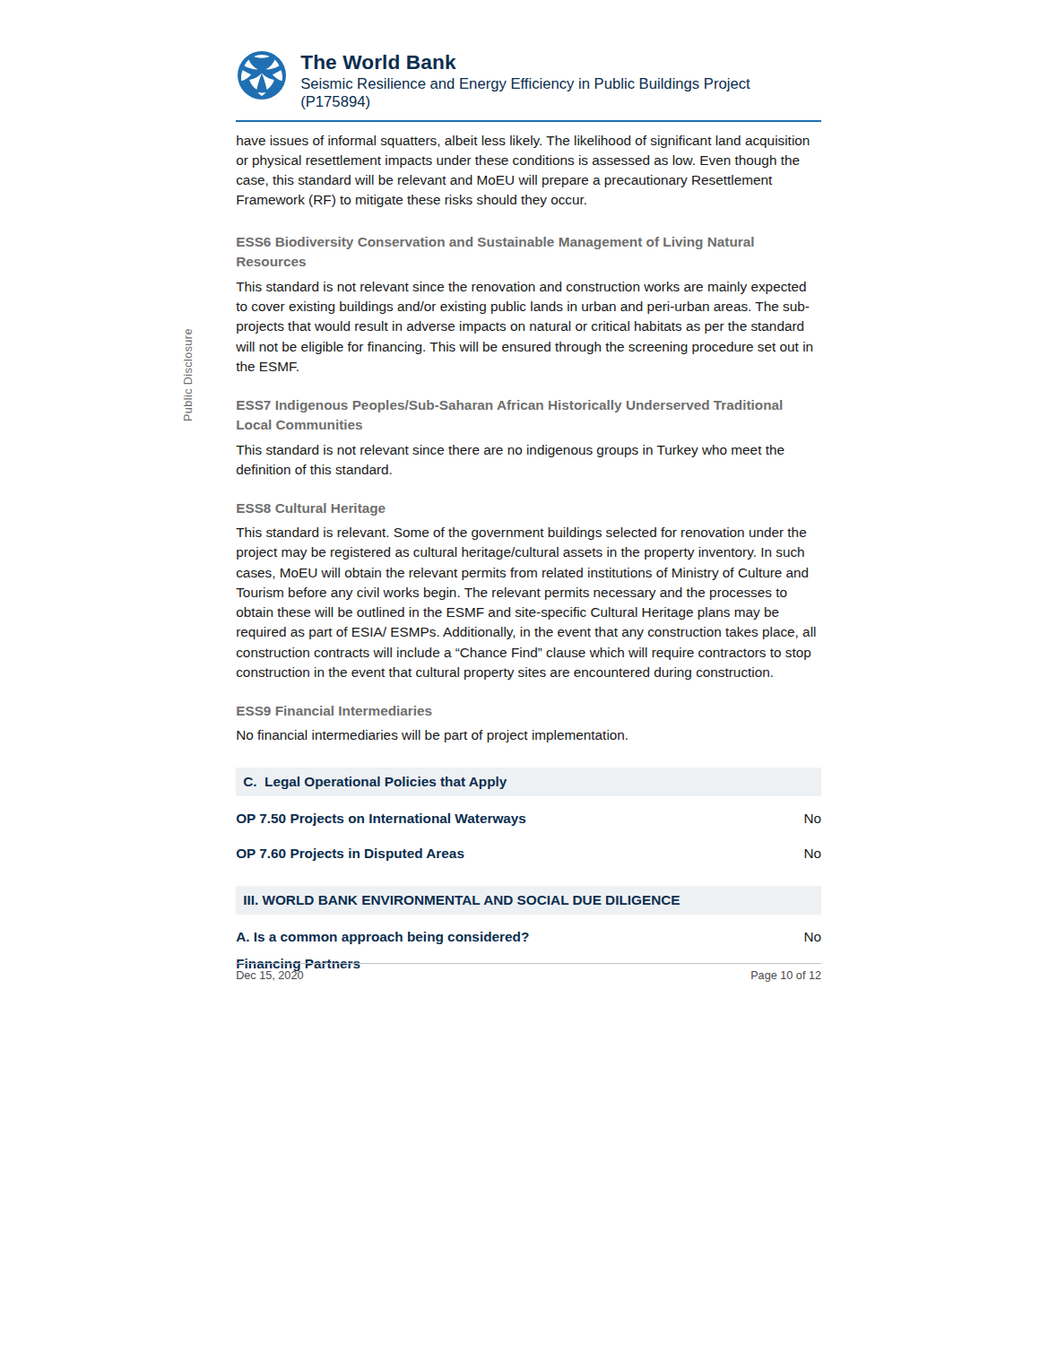The World Bank
Seismic Resilience and Energy Efficiency in Public Buildings Project (P175894)
Public Disclosure
have issues of informal squatters, albeit less likely. The likelihood of significant land acquisition or physical resettlement impacts under these conditions is assessed as low. Even though the case, this standard will be relevant and MoEU will prepare a precautionary Resettlement Framework (RF) to mitigate these risks should they occur.
ESS6 Biodiversity Conservation and Sustainable Management of Living Natural Resources
This standard is not relevant since the renovation and construction works are mainly expected to cover existing buildings and/or existing public lands in urban and peri-urban areas. The sub-projects that would result in adverse impacts on natural or critical habitats as per the standard will not be eligible for financing. This will be ensured through the screening procedure set out in the ESMF.
ESS7 Indigenous Peoples/Sub-Saharan African Historically Underserved Traditional Local Communities
This standard is not relevant since there are no indigenous groups in Turkey who meet the definition of this standard.
ESS8 Cultural Heritage
This standard is relevant. Some of the government buildings selected for renovation under the project may be registered as cultural heritage/cultural assets in the property inventory. In such cases, MoEU will obtain the relevant permits from related institutions of Ministry of Culture and Tourism before any civil works begin. The relevant permits necessary and the processes to obtain these will be outlined in the ESMF and site-specific Cultural Heritage plans may be required as part of ESIA/ ESMPs. Additionally, in the event that any construction takes place, all construction contracts will include a “Chance Find” clause which will require contractors to stop construction in the event that cultural property sites are encountered during construction.
ESS9 Financial Intermediaries
No financial intermediaries will be part of project implementation.
C. Legal Operational Policies that Apply
OP 7.50 Projects on International Waterways No
OP 7.60 Projects in Disputed Areas No
III. WORLD BANK ENVIRONMENTAL AND SOCIAL DUE DILIGENCE
A. Is a common approach being considered? No
Financing Partners
Dec 15, 2020 Page 10 of 12